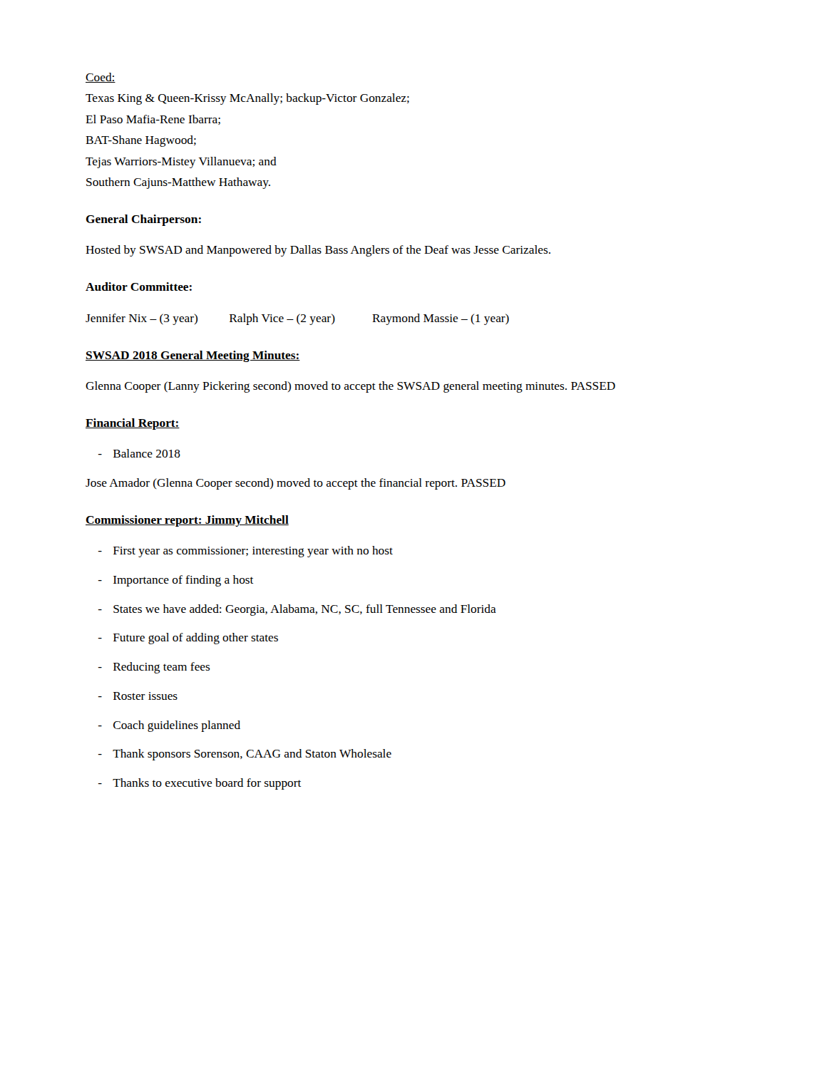Coed:
Texas King & Queen-Krissy McAnally; backup-Victor Gonzalez;
El Paso Mafia-Rene Ibarra;
BAT-Shane Hagwood;
Tejas Warriors-Mistey Villanueva; and
Southern Cajuns-Matthew Hathaway.
General Chairperson:
Hosted by SWSAD and Manpowered by Dallas Bass Anglers of the Deaf was Jesse Carizales.
Auditor Committee:
Jennifer Nix – (3 year) Ralph Vice – (2 year) Raymond Massie – (1 year)
SWSAD 2018 General Meeting Minutes:
Glenna Cooper (Lanny Pickering second) moved to accept the SWSAD general meeting minutes. PASSED
Financial Report:
Balance 2018
Jose Amador (Glenna Cooper second) moved to accept the financial report. PASSED
Commissioner report: Jimmy Mitchell
First year as commissioner; interesting year with no host
Importance of finding a host
States we have added: Georgia, Alabama, NC, SC, full Tennessee and Florida
Future goal of adding other states
Reducing team fees
Roster issues
Coach guidelines planned
Thank sponsors Sorenson, CAAG and Staton Wholesale
Thanks to executive board for support